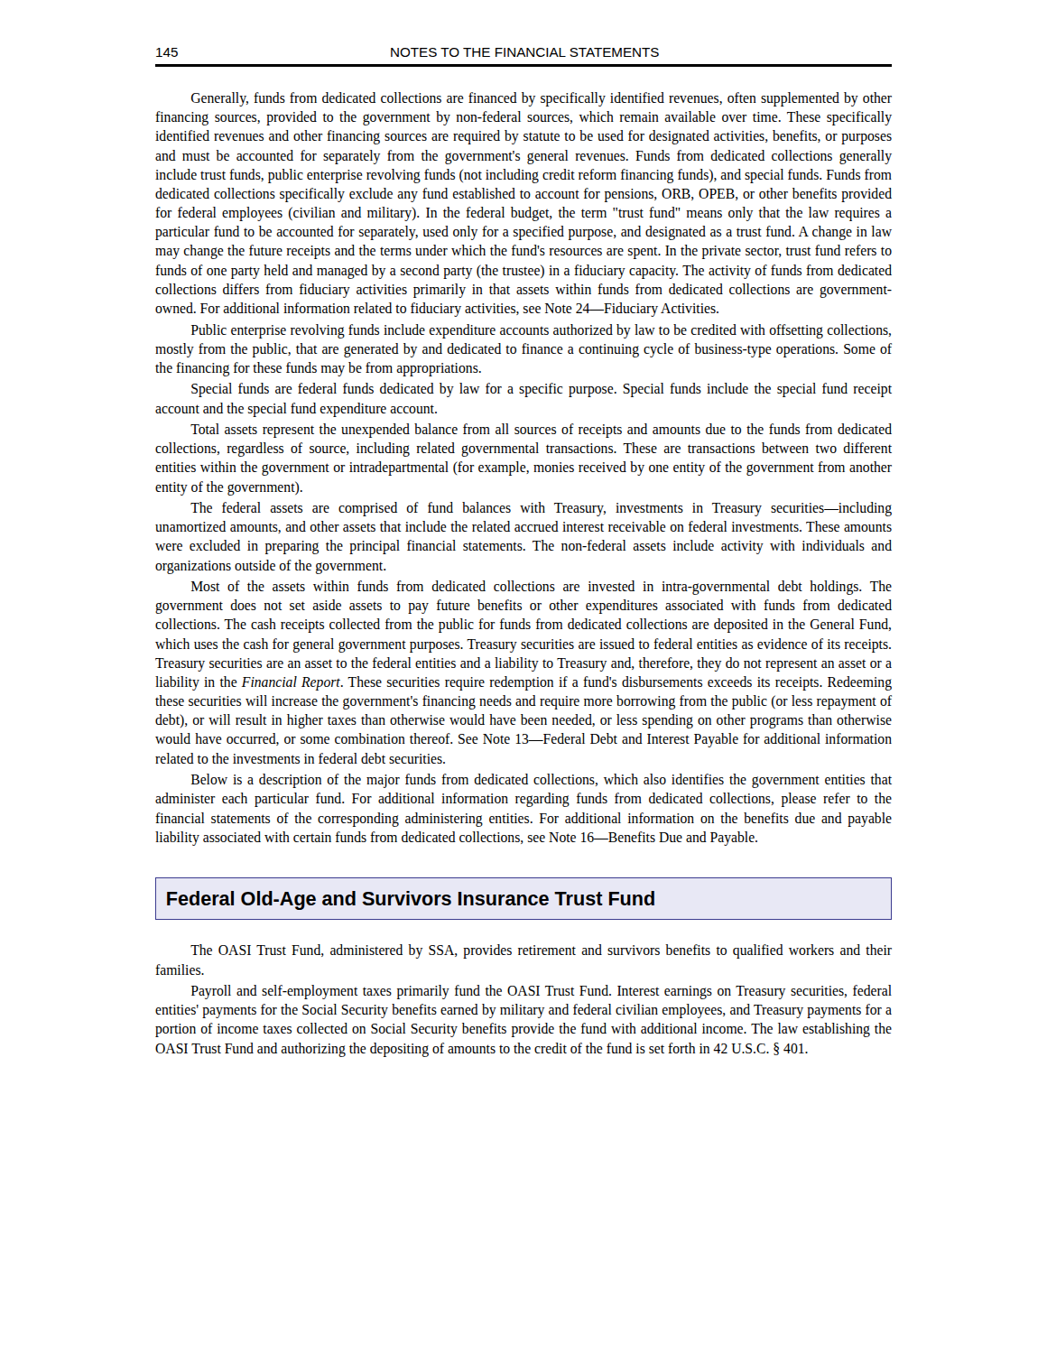145 NOTES TO THE FINANCIAL STATEMENTS
Generally, funds from dedicated collections are financed by specifically identified revenues, often supplemented by other financing sources, provided to the government by non-federal sources, which remain available over time. These specifically identified revenues and other financing sources are required by statute to be used for designated activities, benefits, or purposes and must be accounted for separately from the government's general revenues. Funds from dedicated collections generally include trust funds, public enterprise revolving funds (not including credit reform financing funds), and special funds. Funds from dedicated collections specifically exclude any fund established to account for pensions, ORB, OPEB, or other benefits provided for federal employees (civilian and military). In the federal budget, the term "trust fund" means only that the law requires a particular fund to be accounted for separately, used only for a specified purpose, and designated as a trust fund. A change in law may change the future receipts and the terms under which the fund's resources are spent. In the private sector, trust fund refers to funds of one party held and managed by a second party (the trustee) in a fiduciary capacity. The activity of funds from dedicated collections differs from fiduciary activities primarily in that assets within funds from dedicated collections are government-owned. For additional information related to fiduciary activities, see Note 24—Fiduciary Activities.
Public enterprise revolving funds include expenditure accounts authorized by law to be credited with offsetting collections, mostly from the public, that are generated by and dedicated to finance a continuing cycle of business-type operations. Some of the financing for these funds may be from appropriations.
Special funds are federal funds dedicated by law for a specific purpose. Special funds include the special fund receipt account and the special fund expenditure account.
Total assets represent the unexpended balance from all sources of receipts and amounts due to the funds from dedicated collections, regardless of source, including related governmental transactions. These are transactions between two different entities within the government or intradepartmental (for example, monies received by one entity of the government from another entity of the government).
The federal assets are comprised of fund balances with Treasury, investments in Treasury securities—including unamortized amounts, and other assets that include the related accrued interest receivable on federal investments. These amounts were excluded in preparing the principal financial statements. The non-federal assets include activity with individuals and organizations outside of the government.
Most of the assets within funds from dedicated collections are invested in intra-governmental debt holdings. The government does not set aside assets to pay future benefits or other expenditures associated with funds from dedicated collections. The cash receipts collected from the public for funds from dedicated collections are deposited in the General Fund, which uses the cash for general government purposes. Treasury securities are issued to federal entities as evidence of its receipts. Treasury securities are an asset to the federal entities and a liability to Treasury and, therefore, they do not represent an asset or a liability in the Financial Report. These securities require redemption if a fund's disbursements exceeds its receipts. Redeeming these securities will increase the government's financing needs and require more borrowing from the public (or less repayment of debt), or will result in higher taxes than otherwise would have been needed, or less spending on other programs than otherwise would have occurred, or some combination thereof. See Note 13—Federal Debt and Interest Payable for additional information related to the investments in federal debt securities.
Below is a description of the major funds from dedicated collections, which also identifies the government entities that administer each particular fund. For additional information regarding funds from dedicated collections, please refer to the financial statements of the corresponding administering entities. For additional information on the benefits due and payable liability associated with certain funds from dedicated collections, see Note 16—Benefits Due and Payable.
Federal Old-Age and Survivors Insurance Trust Fund
The OASI Trust Fund, administered by SSA, provides retirement and survivors benefits to qualified workers and their families.
Payroll and self-employment taxes primarily fund the OASI Trust Fund. Interest earnings on Treasury securities, federal entities' payments for the Social Security benefits earned by military and federal civilian employees, and Treasury payments for a portion of income taxes collected on Social Security benefits provide the fund with additional income. The law establishing the OASI Trust Fund and authorizing the depositing of amounts to the credit of the fund is set forth in 42 U.S.C. § 401.